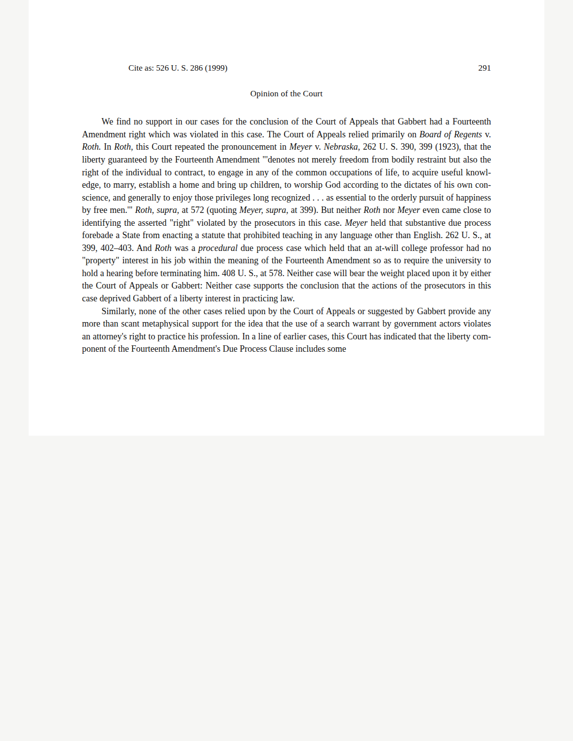Cite as: 526 U. S. 286 (1999) 291
Opinion of the Court
We find no support in our cases for the conclusion of the Court of Appeals that Gabbert had a Fourteenth Amendment right which was violated in this case. The Court of Appeals relied primarily on Board of Regents v. Roth. In Roth, this Court repeated the pronouncement in Meyer v. Nebraska, 262 U. S. 390, 399 (1923), that the liberty guaranteed by the Fourteenth Amendment "'denotes not merely freedom from bodily restraint but also the right of the individual to contract, to engage in any of the common occupations of life, to acquire useful knowledge, to marry, establish a home and bring up children, to worship God according to the dictates of his own conscience, and generally to enjoy those privileges long recognized . . . as essential to the orderly pursuit of happiness by free men.'" Roth, supra, at 572 (quoting Meyer, supra, at 399). But neither Roth nor Meyer even came close to identifying the asserted "right" violated by the prosecutors in this case. Meyer held that substantive due process forebade a State from enacting a statute that prohibited teaching in any language other than English. 262 U. S., at 399, 402–403. And Roth was a procedural due process case which held that an at-will college professor had no "property" interest in his job within the meaning of the Fourteenth Amendment so as to require the university to hold a hearing before terminating him. 408 U. S., at 578. Neither case will bear the weight placed upon it by either the Court of Appeals or Gabbert: Neither case supports the conclusion that the actions of the prosecutors in this case deprived Gabbert of a liberty interest in practicing law.
Similarly, none of the other cases relied upon by the Court of Appeals or suggested by Gabbert provide any more than scant metaphysical support for the idea that the use of a search warrant by government actors violates an attorney's right to practice his profession. In a line of earlier cases, this Court has indicated that the liberty component of the Fourteenth Amendment's Due Process Clause includes some